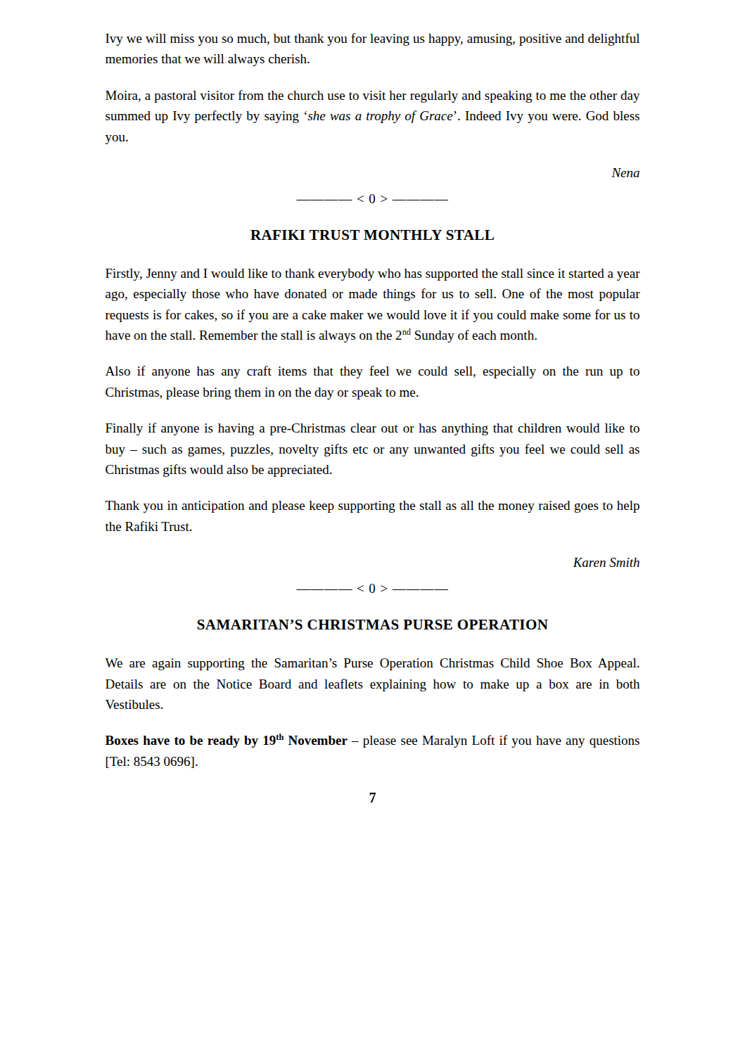Ivy we will miss you so much, but thank you for leaving us happy, amusing, positive and delightful memories that we will always cherish.
Moira, a pastoral visitor from the church use to visit her regularly and speaking to me the other day summed up Ivy perfectly by saying ‘she was a trophy of Grace’. Indeed Ivy you were. God bless you.
Nena
———— < 0 > ————
RAFIKI TRUST MONTHLY STALL
Firstly, Jenny and I would like to thank everybody who has supported the stall since it started a year ago, especially those who have donated or made things for us to sell. One of the most popular requests is for cakes, so if you are a cake maker we would love it if you could make some for us to have on the stall. Remember the stall is always on the 2nd Sunday of each month.
Also if anyone has any craft items that they feel we could sell, especially on the run up to Christmas, please bring them in on the day or speak to me.
Finally if anyone is having a pre-Christmas clear out or has anything that children would like to buy – such as games, puzzles, novelty gifts etc or any unwanted gifts you feel we could sell as Christmas gifts would also be appreciated.
Thank you in anticipation and please keep supporting the stall as all the money raised goes to help the Rafiki Trust.
Karen Smith
———— < 0 > ————
SAMARITAN’S CHRISTMAS PURSE OPERATION
We are again supporting the Samaritan’s Purse Operation Christmas Child Shoe Box Appeal. Details are on the Notice Board and leaflets explaining how to make up a box are in both Vestibules.
Boxes have to be ready by 19th November – please see Maralyn Loft if you have any questions [Tel: 8543 0696].
7